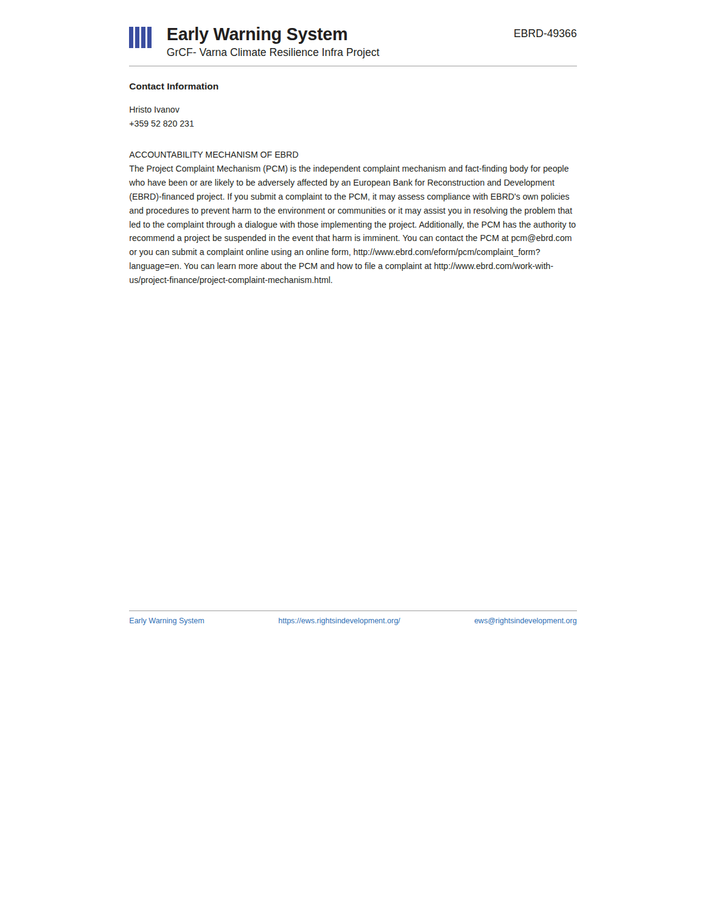Early Warning System
GrCF- Varna Climate Resilience Infra Project
EBRD-49366
Contact Information
Hristo Ivanov
+359 52 820 231
ACCOUNTABILITY MECHANISM OF EBRD
The Project Complaint Mechanism (PCM) is the independent complaint mechanism and fact-finding body for people who have been or are likely to be adversely affected by an European Bank for Reconstruction and Development (EBRD)-financed project. If you submit a complaint to the PCM, it may assess compliance with EBRD's own policies and procedures to prevent harm to the environment or communities or it may assist you in resolving the problem that led to the complaint through a dialogue with those implementing the project. Additionally, the PCM has the authority to recommend a project be suspended in the event that harm is imminent. You can contact the PCM at pcm@ebrd.com or you can submit a complaint online using an online form, http://www.ebrd.com/eform/pcm/complaint_form?language=en. You can learn more about the PCM and how to file a complaint at http://www.ebrd.com/work-with-us/project-finance/project-complaint-mechanism.html.
Early Warning System
https://ews.rightsindevelopment.org/
ews@rightsindevelopment.org